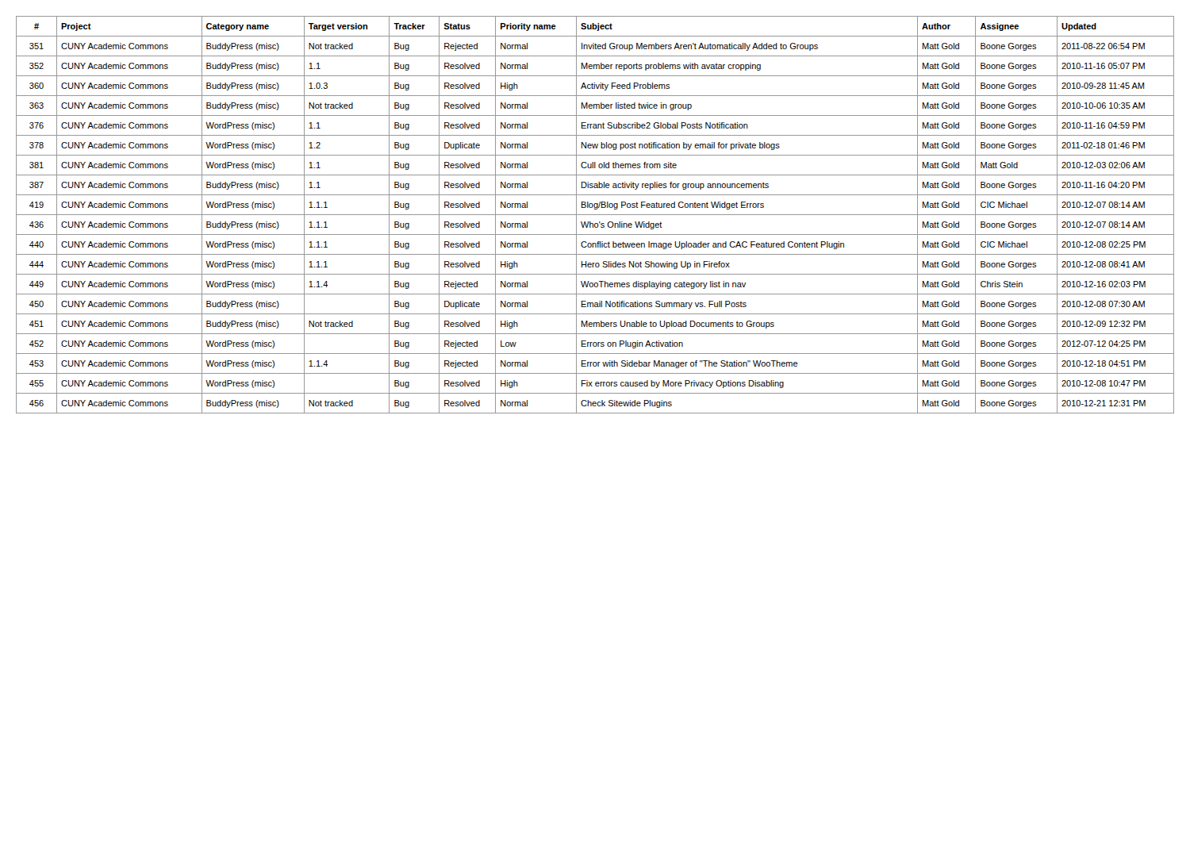Issue tracker listing
| # | Project | Category name | Target version | Tracker | Status | Priority name | Subject | Author | Assignee | Updated |
| --- | --- | --- | --- | --- | --- | --- | --- | --- | --- | --- |
| 351 | CUNY Academic Commons | BuddyPress (misc) | Not tracked | Bug | Rejected | Normal | Invited Group Members Aren't Automatically Added to Groups | Matt Gold | Boone Gorges | 2011-08-22 06:54 PM |
| 352 | CUNY Academic Commons | BuddyPress (misc) | 1.1 | Bug | Resolved | Normal | Member reports problems with avatar cropping | Matt Gold | Boone Gorges | 2010-11-16 05:07 PM |
| 360 | CUNY Academic Commons | BuddyPress (misc) | 1.0.3 | Bug | Resolved | High | Activity Feed Problems | Matt Gold | Boone Gorges | 2010-09-28 11:45 AM |
| 363 | CUNY Academic Commons | BuddyPress (misc) | Not tracked | Bug | Resolved | Normal | Member listed twice in group | Matt Gold | Boone Gorges | 2010-10-06 10:35 AM |
| 376 | CUNY Academic Commons | WordPress (misc) | 1.1 | Bug | Resolved | Normal | Errant Subscribe2 Global Posts Notification | Matt Gold | Boone Gorges | 2010-11-16 04:59 PM |
| 378 | CUNY Academic Commons | WordPress (misc) | 1.2 | Bug | Duplicate | Normal | New blog post notification by email for private blogs | Matt Gold | Boone Gorges | 2011-02-18 01:46 PM |
| 381 | CUNY Academic Commons | WordPress (misc) | 1.1 | Bug | Resolved | Normal | Cull old themes from site | Matt Gold | Matt Gold | 2010-12-03 02:06 AM |
| 387 | CUNY Academic Commons | BuddyPress (misc) | 1.1 | Bug | Resolved | Normal | Disable activity replies for group announcements | Matt Gold | Boone Gorges | 2010-11-16 04:20 PM |
| 419 | CUNY Academic Commons | WordPress (misc) | 1.1.1 | Bug | Resolved | Normal | Blog/Blog Post Featured Content Widget Errors | Matt Gold | CIC Michael | 2010-12-07 08:14 AM |
| 436 | CUNY Academic Commons | BuddyPress (misc) | 1.1.1 | Bug | Resolved | Normal | Who's Online Widget | Matt Gold | Boone Gorges | 2010-12-07 08:14 AM |
| 440 | CUNY Academic Commons | WordPress (misc) | 1.1.1 | Bug | Resolved | Normal | Conflict between Image Uploader and CAC Featured Content Plugin | Matt Gold | CIC Michael | 2010-12-08 02:25 PM |
| 444 | CUNY Academic Commons | WordPress (misc) | 1.1.1 | Bug | Resolved | High | Hero Slides Not Showing Up in Firefox | Matt Gold | Boone Gorges | 2010-12-08 08:41 AM |
| 449 | CUNY Academic Commons | WordPress (misc) | 1.1.4 | Bug | Rejected | Normal | WooThemes displaying category list in nav | Matt Gold | Chris Stein | 2010-12-16 02:03 PM |
| 450 | CUNY Academic Commons | BuddyPress (misc) | | Bug | Duplicate | Normal | Email Notifications Summary vs. Full Posts | Matt Gold | Boone Gorges | 2010-12-08 07:30 AM |
| 451 | CUNY Academic Commons | BuddyPress (misc) | Not tracked | Bug | Resolved | High | Members Unable to Upload Documents to Groups | Matt Gold | Boone Gorges | 2010-12-09 12:32 PM |
| 452 | CUNY Academic Commons | WordPress (misc) | | Bug | Rejected | Low | Errors on Plugin Activation | Matt Gold | Boone Gorges | 2012-07-12 04:25 PM |
| 453 | CUNY Academic Commons | WordPress (misc) | 1.1.4 | Bug | Rejected | Normal | Error with Sidebar Manager of "The Station" WooTheme | Matt Gold | Boone Gorges | 2010-12-18 04:51 PM |
| 455 | CUNY Academic Commons | WordPress (misc) | | Bug | Resolved | High | Fix errors caused by More Privacy Options Disabling | Matt Gold | Boone Gorges | 2010-12-08 10:47 PM |
| 456 | CUNY Academic Commons | BuddyPress (misc) | Not tracked | Bug | Resolved | Normal | Check Sitewide Plugins | Matt Gold | Boone Gorges | 2010-12-21 12:31 PM |